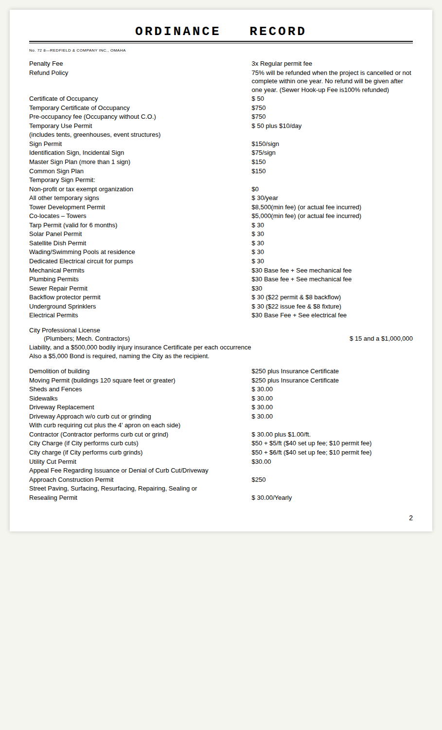ORDINANCE RECORD
No. 72 8—REDFIELD & COMPANY INC., OMAHA
| Penalty Fee | 3x Regular permit fee |
| Refund Policy | 75% will be refunded when the project is cancelled or not complete within one year. No refund will be given after one year. (Sewer Hook-up Fee is100% refunded) |
| Certificate of Occupancy | $ 50 |
| Temporary Certificate of Occupancy | $750 |
| Pre-occupancy fee (Occupancy without C.O.) | $750 |
| Temporary Use Permit | $ 50 plus $10/day |
| (includes tents, greenhouses, event structures) | |
| Sign Permit | $150/sign |
| Identification Sign, Incidental Sign | $75/sign |
| Master Sign Plan (more than 1 sign) | $150 |
| Common Sign Plan | $150 |
| Temporary Sign Permit: | |
| Non-profit or tax exempt organization | $0 |
| All other temporary signs | $ 30/year |
| Tower Development Permit | $8,500(min fee) (or actual fee incurred) |
| Co-locates – Towers | $5,000(min fee) (or actual fee incurred) |
| Tarp Permit (valid for 6 months) | $ 30 |
| Solar Panel Permit | $ 30 |
| Satellite Dish Permit | $ 30 |
| Wading/Swimming Pools at residence | $ 30 |
| Dedicated Electrical circuit for pumps | $ 30 |
| Mechanical Permits | $30 Base fee + See mechanical fee |
| Plumbing Permits | $30 Base fee + See mechanical fee |
| Sewer Repair Permit | $30 |
| Backflow protector permit | $ 30 ($22 permit & $8 backflow) |
| Underground Sprinklers | $ 30 ($22 issue fee & $8 fixture) |
| Electrical Permits | $30 Base Fee + See electrical fee |
City Professional License
(Plumbers; Mech. Contractors) $ 15 and a $1,000,000
Liability, and a $500,000 bodily injury insurance Certificate per each occurrence
Also a $5,000 Bond is required, naming the City as the recipient.
| Demolition of building | $250 plus Insurance Certificate |
| Moving Permit (buildings 120 square feet or greater) | $250 plus Insurance Certificate |
| Sheds and Fences | $ 30.00 |
| Sidewalks | $ 30.00 |
| Driveway Replacement | $ 30.00 |
| Driveway Approach w/o curb cut or grinding | $ 30.00 |
| With curb requiring cut plus the 4' apron on each side) | |
| Contractor (Contractor performs curb cut or grind) | $ 30.00 plus $1.00/ft. |
| City Charge (if City performs curb cuts) | $50 + $5/ft ($40 set up fee; $10 permit fee) |
| City charge (if City performs curb grinds) | $50 + $6/ft ($40 set up fee; $10 permit fee) |
| Utility Cut Permit | $30.00 |
| Appeal Fee Regarding Issuance or Denial of Curb Cut/Driveway | |
| Approach Construction Permit | $250 |
| Street Paving, Surfacing, Resurfacing, Repairing, Sealing or | |
| Resealing Permit | $ 30.00/Yearly |
2